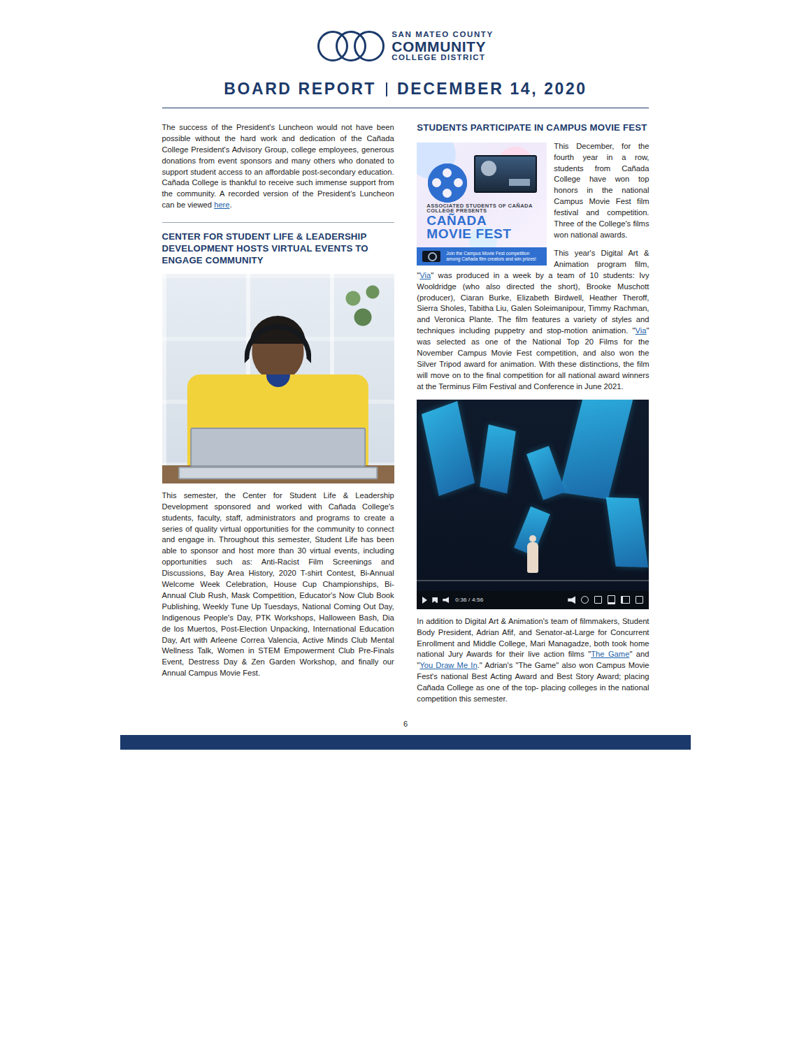SAN MATEO COUNTY
COMMUNITY
COLLEGE DISTRICT
BOARD REPORT DECEMBER 14, 2020
The success of the President's Luncheon would not have been possible without the hard work and dedication of the Cañada College President's Advisory Group, college employees, generous donations from event sponsors and many others who donated to support student access to an affordable post-secondary education. Cañada College is thankful to receive such immense support from the community. A recorded version of the President's Luncheon can be viewed here.
Center for Student Life & Leadership Development Hosts Virtual Events to Engage Community
This semester, the Center for Student Life & Leadership Development sponsored and worked with Cañada College's students, faculty, staff, administrators and programs to create a series of quality virtual opportunities for the community to connect and engage in. Throughout this semester, Student Life has been able to sponsor and host more than 30 virtual events, including opportunities such as: Anti-Racist Film Screenings and Discussions, Bay Area History, 2020 T-shirt Contest, Bi-Annual Welcome Week Celebration, House Cup Championships, Bi-Annual Club Rush, Mask Competition, Educator's Now Club Book Publishing, Weekly Tune Up Tuesdays, National Coming Out Day, Indigenous People's Day, PTK Workshops, Halloween Bash, Dia de los Muertos, Post-Election Unpacking, International Education Day, Art with Arleene Correa Valencia, Active Minds Club Mental Wellness Talk, Women in STEM Empowerment Club Pre-Finals Event, Destress Day & Zen Garden Workshop, and finally our Annual Campus Movie Fest.
Students Participate in Campus Movie Fest
ASSOCIATED STUDENTS OF CAÑADA COLLEGE PRESENTS
CAÑADA
MOVIE FEST
Join the Campus Movie Fest competition among Cañada film creators and win prizes!
This December, for the fourth year in a row, students from Cañada College have won top honors in the national Campus Movie Fest film festival and competition. Three of the College's films won national awards.
This year's Digital Art & Animation program film, "Via" was produced in a week by a team of 10 students: Ivy Wooldridge (who also directed the short), Brooke Muschott (producer), Ciaran Burke, Elizabeth Birdwell, Heather Theroff, Sierra Sholes, Tabitha Liu, Galen Soleimanipour, Timmy Rachman, and Veronica Plante. The film features a variety of styles and techniques including puppetry and stop-motion animation. "Via" was selected as one of the National Top 20 Films for the November Campus Movie Fest competition, and also won the Silver Tripod award for animation. With these distinctions, the film will move on to the final competition for all national award winners at the Terminus Film Festival and Conference in June 2021.
0:36 / 4:56
In addition to Digital Art & Animation's team of filmmakers, Student Body President, Adrian Afif, and Senator-at-Large for Concurrent Enrollment and Middle College, Mari Managadze, both took home national Jury Awards for their live action films "The Game" and "You Draw Me In." Adrian's "The Game" also won Campus Movie Fest's national Best Acting Award and Best Story Award; placing Cañada College as one of the top- placing colleges in the national competition this semester.
6